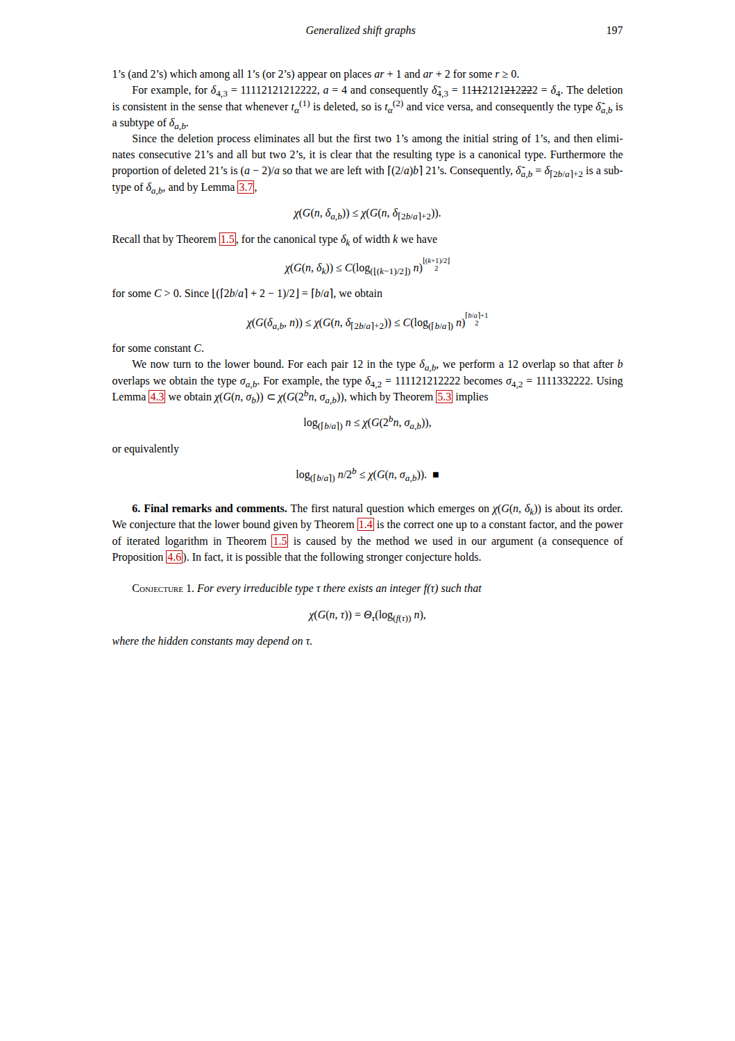Generalized shift graphs 197
1’s (and 2’s) which among all 1’s (or 2’s) appear on places ar + 1 and ar + 2 for some r ≥ 0.
For example, for δ4,3 = 11112121212222, a = 4 and consequently δ̃4,3 = 11112121212222 = δ4. The deletion is consistent in the sense that whenever tα(1) is deleted, so is tα(2) and vice versa, and consequently the type δ̃a,b is a subtype of δa,b.
Since the deletion process eliminates all but the first two 1’s among the initial string of 1’s, and then eliminates consecutive 21’s and all but two 2’s, it is clear that the resulting type is a canonical type. Furthermore the proportion of deleted 21’s is (a − 2)/a so that we are left with ⌈(2/a)b⌉ 21’s. Consequently, δ̃a,b = δ⌈2b/a⌉+2 is a subtype of δa,b, and by Lemma 3.7,
χ(G(n, δa,b)) ≤ χ(G(n, δ⌈2b/a⌉+2)).
Recall that by Theorem 1.5, for the canonical type δk of width k we have
χ(G(n, δk)) ≤ C(log(⌊(k−1)/2⌋) n)⌊(k+1)/2⌋2
for some C > 0. Since ⌊(⌈2b/a⌉ + 2 − 1)/2⌋ = ⌈b/a⌉, we obtain
χ(G(δa,b, n)) ≤ χ(G(n, δ⌈2b/a⌉+2)) ≤ C(log(⌈b/a⌉) n)⌈b/a⌉+12
for some constant C.
We now turn to the lower bound. For each pair 12 in the type δa,b, we perform a 12 overlap so that after b overlaps we obtain the type σa,b. For example, the type δ4,2 = 111121212222 becomes σ4,2 = 1111332222. Using Lemma 4.3 we obtain χ(G(n, σb)) ⊂ χ(G(2bn, σa,b)), which by Theorem 5.3 implies
log(⌈b/a⌉) n ≤ χ(G(2bn, σa,b)),
or equivalently
log(⌈b/a⌉) n/2b ≤ χ(G(n, σa,b)). ■
6. Final remarks and comments. The first natural question which emerges on χ(G(n, δk)) is about its order. We conjecture that the lower bound given by Theorem 1.4 is the correct one up to a constant factor, and the power of iterated logarithm in Theorem 1.5 is caused by the method we used in our argument (a consequence of Proposition 4.6). In fact, it is possible that the following stronger conjecture holds.
Conjecture 1. For every irreducible type τ there exists an integer f(τ) such that
χ(G(n, τ)) = Θτ(log(f(τ)) n),
where the hidden constants may depend on τ.